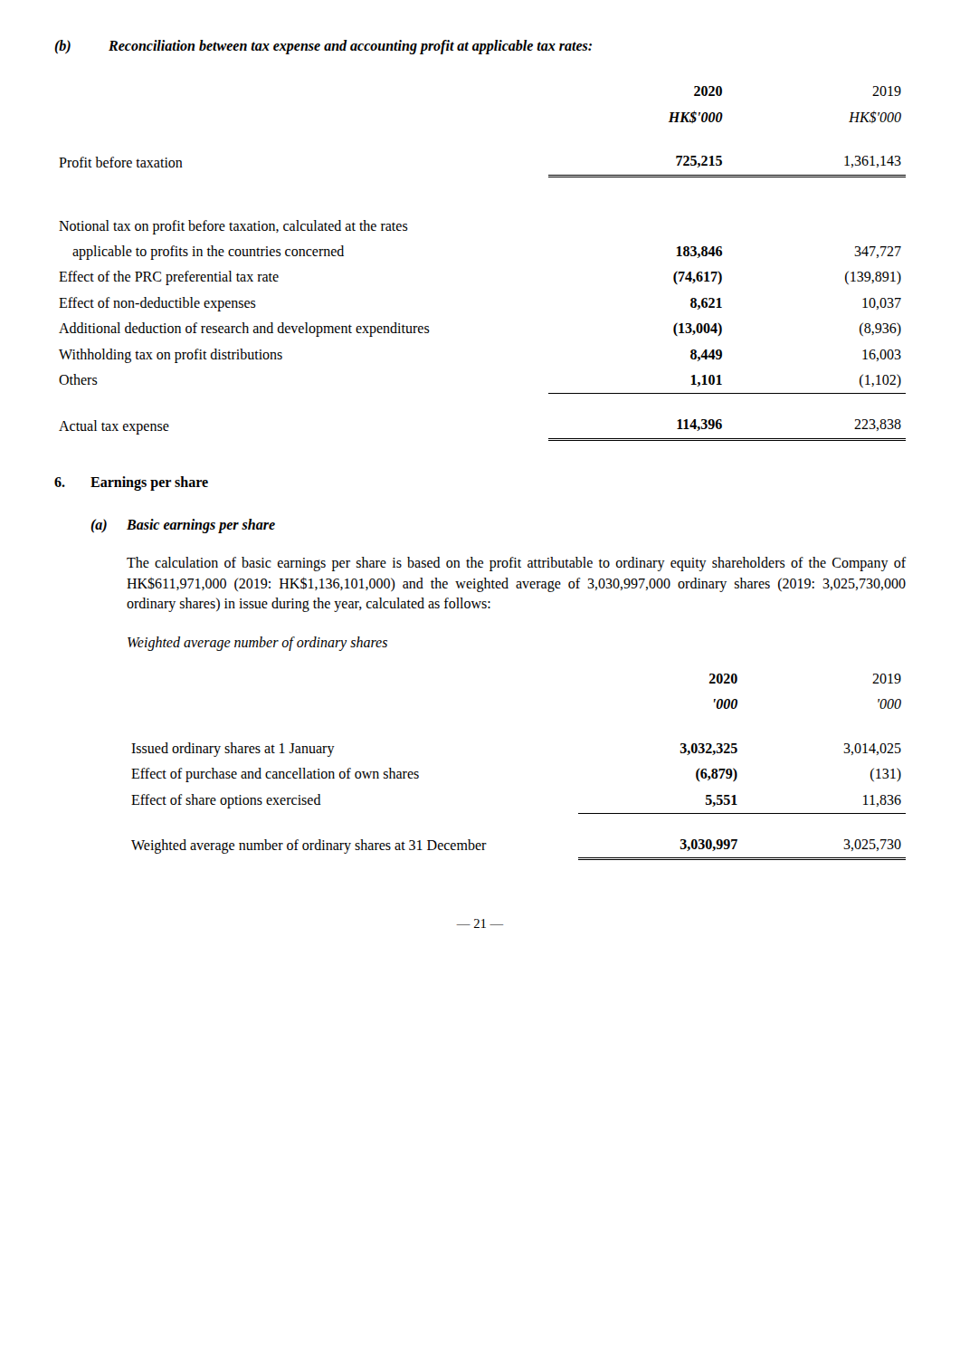(b)
Reconciliation between tax expense and accounting profit at applicable tax rates:
| | 2020 | 2019 |
| | HK$'000 | HK$'000 |
| Profit before taxation | 725,215 | 1,361,143 |
| Notional tax on profit before taxation, calculated at the rates | | |
| applicable to profits in the countries concerned | 183,846 | 347,727 |
| Effect of the PRC preferential tax rate | (74,617) | (139,891) |
| Effect of non-deductible expenses | 8,621 | 10,037 |
| Additional deduction of research and development expenditures | (13,004) | (8,936) |
| Withholding tax on profit distributions | 8,449 | 16,003 |
| Others | 1,101 | (1,102) |
| Actual tax expense | 114,396 | 223,838 |
6.
Earnings per share
(a)
Basic earnings per share
The calculation of basic earnings per share is based on the profit attributable to ordinary equity shareholders of the Company of HK$611,971,000 (2019: HK$1,136,101,000) and the weighted average of 3,030,997,000 ordinary shares (2019: 3,025,730,000 ordinary shares) in issue during the year, calculated as follows:
Weighted average number of ordinary shares
| | 2020 | 2019 |
| | '000 | '000 |
| Issued ordinary shares at 1 January | 3,032,325 | 3,014,025 |
| Effect of purchase and cancellation of own shares | (6,879) | (131) |
| Effect of share options exercised | 5,551 | 11,836 |
| Weighted average number of ordinary shares at 31 December | 3,030,997 | 3,025,730 |
— 21 —